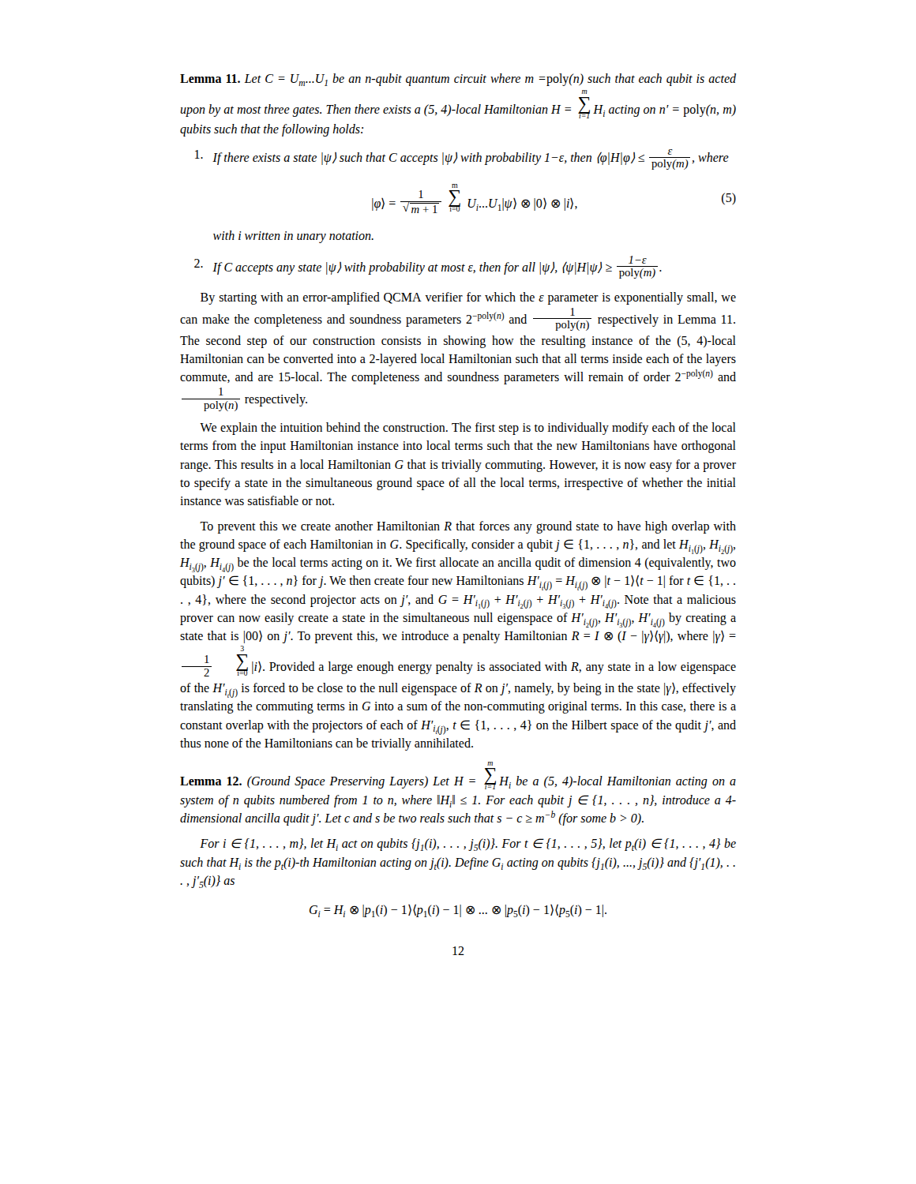Lemma 11. Let C = Um...U1 be an n-qubit quantum circuit where m =poly(n) such that each qubit is acted upon by at most three gates. Then there exists a (5, 4)-local Hamiltonian H = m∑i=1 Hi acting on n′ = poly(n, m) qubits such that the following holds:
If there exists a state |ψ⟩ such that C accepts |ψ⟩ with probability 1−ε, then ⟨φ|H|φ⟩ ≤ εpoly(m), where |φ⟩ = 1 m + 1 m∑i=0 Ui...U1|ψ⟩ ⊗ |0⟩ ⊗ |i⟩, (5) with i written in unary notation.
If C accepts any state |ψ⟩ with probability at most ε, then for all |ψ⟩, ⟨ψ|H|ψ⟩ ≥ 1−ε poly(m).
By starting with an error-amplified QCMA verifier for which the ε parameter is exponentially small, we can make the completeness and soundness parameters 2−poly(n) and 1 poly(n) respectively in Lemma 11. The second step of our construction consists in showing how the resulting instance of the (5, 4)-local Hamiltonian can be converted into a 2-layered local Hamiltonian such that all terms inside each of the layers commute, and are 15-local. The completeness and soundness parameters will remain of order 2−poly(n) and 1 poly(n) respectively.
We explain the intuition behind the construction. The first step is to individually modify each of the local terms from the input Hamiltonian instance into local terms such that the new Hamiltonians have orthogonal range. This results in a local Hamiltonian G that is trivially commuting. However, it is now easy for a prover to specify a state in the simultaneous ground space of all the local terms, irrespective of whether the initial instance was satisfiable or not.
To prevent this we create another Hamiltonian R that forces any ground state to have high overlap with the ground space of each Hamiltonian in G. Specifically, consider a qubit j ∈ {1, . . . , n}, and let Hi1(j), Hi2(j), Hi3(j), Hi4(j) be the local terms acting on it. We first allocate an ancilla qudit of dimension 4 (equivalently, two qubits) j′ ∈ {1, . . . , n} for j. We then create four new Hamiltonians H′it(j) = Hit(j) ⊗ |t − 1⟩⟨t − 1| for t ∈ {1, . . . , 4}, where the second projector acts on j′, and G = H′i1(j) + H′i2(j) + H′i3(j) + H′i4(j). Note that a malicious prover can now easily create a state in the simultaneous null eigenspace of H′i2(j), H′i3(j), H′i4(j) by creating a state that is |00⟩ on j′. To prevent this, we introduce a penalty Hamiltonian R = I ⊗ (I − |γ⟩⟨γ|), where |γ⟩ = 123∑i=0|i⟩. Provided a large enough energy penalty is associated with R, any state in a low eigenspace of the H′it(j) is forced to be close to the null eigenspace of R on j′, namely, by being in the state |γ⟩, effectively translating the commuting terms in G into a sum of the non-commuting original terms. In this case, there is a constant overlap with the projectors of each of H′it(j), t ∈ {1, . . . , 4} on the Hilbert space of the qudit j′, and thus none of the Hamiltonians can be trivially annihilated.
Lemma 12. (Ground Space Preserving Layers) Let H = m∑i=1 Hi be a (5, 4)-local Hamiltonian acting on a system of n qubits numbered from 1 to n, where ‖Hi‖ ≤ 1. For each qubit j ∈ {1, . . . , n}, introduce a 4-dimensional ancilla qudit j′. Let c and s be two reals such that s − c ≥ m−b (for some b > 0).
For i ∈ {1, . . . , m}, let Hi act on qubits {j1(i), . . . , j5(i)}. For t ∈ {1, . . . , 5}, let pt(i) ∈ {1, . . . , 4} be such that Hi is the pt(i)-th Hamiltonian acting on jt(i). Define Gi acting on qubits {j1(i), ..., j5(i)} and {j′1(1), . . . , j′5(i)} as
Gi = Hi ⊗ |p1(i) − 1⟩⟨p1(i) − 1| ⊗ ... ⊗ |p5(i) − 1⟩⟨p5(i) − 1|.
12